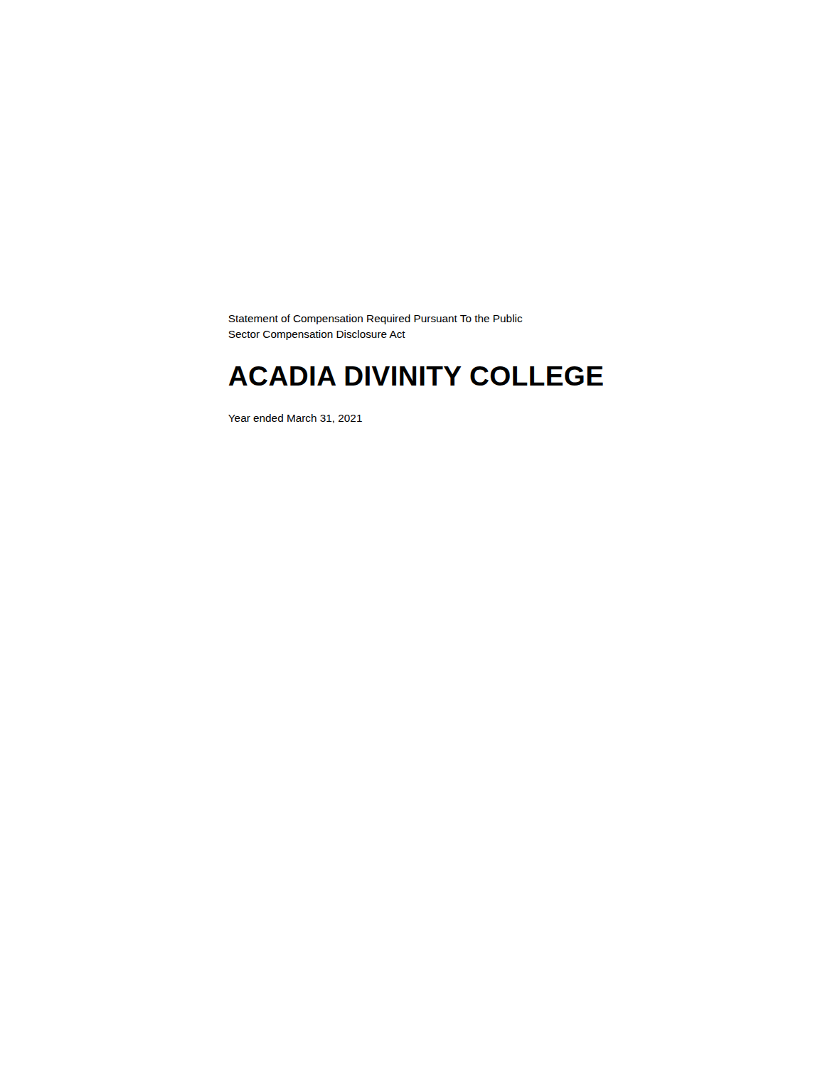Statement of Compensation Required Pursuant To the Public Sector Compensation Disclosure Act
ACADIA DIVINITY COLLEGE
Year ended March 31, 2021